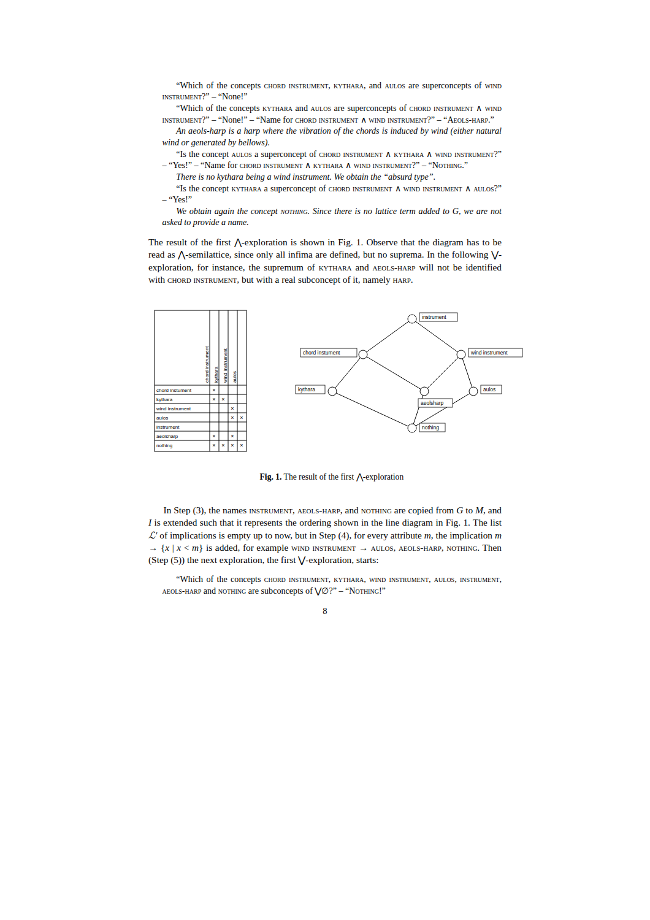“Which of the concepts chord instrument, kythara, and aulos are superconcepts of wind instrument?” – “None!”
“Which of the concepts kythara and aulos are superconcepts of chord instrument ∧ wind instrument?” – “None!” – “Name for chord instrument ∧ wind instrument?” – “Aeols-harp.”
An aeols-harp is a harp where the vibration of the chords is induced by wind (either natural wind or generated by bellows).
“Is the concept aulos a superconcept of chord instrument ∧ kythara ∧ wind instrument?” – “Yes!” – “Name for chord instrument ∧ kythara ∧ wind instrument?” – “Nothing.”
There is no kythara being a wind instrument. We obtain the “absurd type”.
“Is the concept kythara a superconcept of chord instrument ∧ wind instrument ∧ aulos?” – “Yes!”
We obtain again the concept nothing. Since there is no lattice term added to G, we are not asked to provide a name.
The result of the first ⋀-exploration is shown in Fig. 1. Observe that the diagram has to be read as ⋀-semilattice, since only all infima are defined, but no suprema. In the following ⋁-exploration, for instance, the supremum of kythara and aeols-harp will not be identified with chord instrument, but with a real subconcept of it, namely harp.
chord instrument kythara wind instrument aulos chord instument kythara wind instrument aulos instrument aeolsharp nothing × × × × × × × × × × × × instrument chord instument wind instrument kythara aulos aeolsharp nothing
Fig. 1. The result of the first ⋀-exploration
In Step (3), the names instrument, aeols-harp, and nothing are copied from G to M, and I is extended such that it represents the ordering shown in the line diagram in Fig. 1. The list ℒ′ of implications is empty up to now, but in Step (4), for every attribute m, the implication m → {x | x < m} is added, for example wind instrument → aulos, aeols-harp, nothing. Then (Step (5)) the next exploration, the first ⋁-exploration, starts:
“Which of the concepts chord instrument, kythara, wind instrument, aulos, instrument, aeols-harp and nothing are subconcepts of ⋁∅?” – “Nothing!”
8